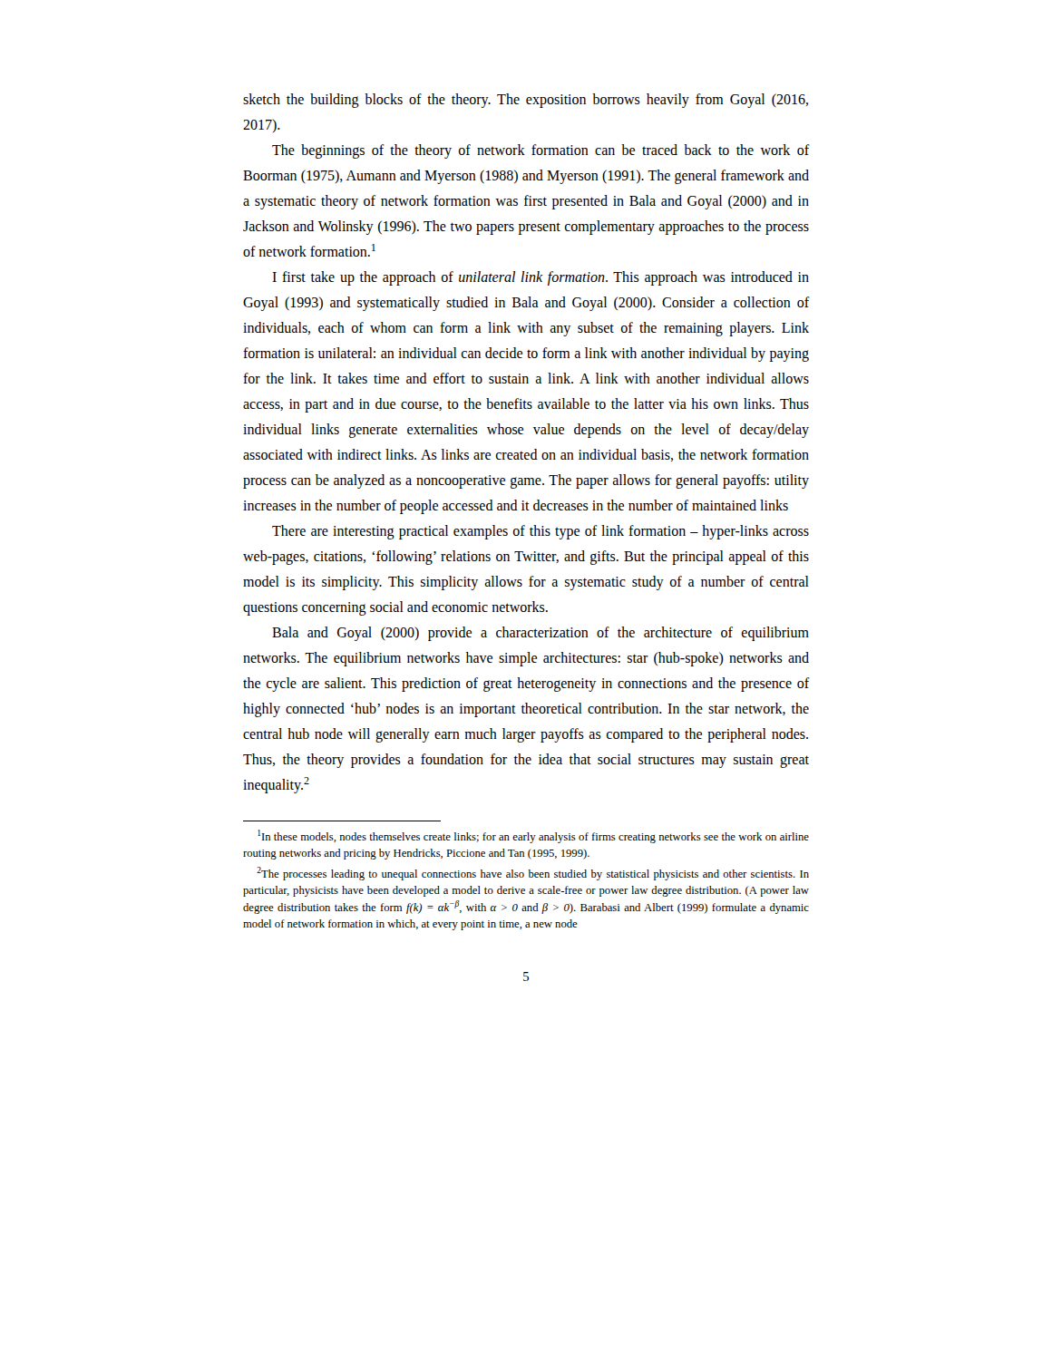sketch the building blocks of the theory. The exposition borrows heavily from Goyal (2016, 2017).
The beginnings of the theory of network formation can be traced back to the work of Boorman (1975), Aumann and Myerson (1988) and Myerson (1991). The general framework and a systematic theory of network formation was first presented in Bala and Goyal (2000) and in Jackson and Wolinsky (1996). The two papers present complementary approaches to the process of network formation.1
I first take up the approach of unilateral link formation. This approach was introduced in Goyal (1993) and systematically studied in Bala and Goyal (2000). Consider a collection of individuals, each of whom can form a link with any subset of the remaining players. Link formation is unilateral: an individual can decide to form a link with another individual by paying for the link. It takes time and effort to sustain a link. A link with another individual allows access, in part and in due course, to the benefits available to the latter via his own links. Thus individual links generate externalities whose value depends on the level of decay/delay associated with indirect links. As links are created on an individual basis, the network formation process can be analyzed as a noncooperative game. The paper allows for general payoffs: utility increases in the number of people accessed and it decreases in the number of maintained links
There are interesting practical examples of this type of link formation – hyper-links across web-pages, citations, ‘following’ relations on Twitter, and gifts. But the principal appeal of this model is its simplicity. This simplicity allows for a systematic study of a number of central questions concerning social and economic networks.
Bala and Goyal (2000) provide a characterization of the architecture of equilibrium networks. The equilibrium networks have simple architectures: star (hub-spoke) networks and the cycle are salient. This prediction of great heterogeneity in connections and the presence of highly connected ‘hub’ nodes is an important theoretical contribution. In the star network, the central hub node will generally earn much larger payoffs as compared to the peripheral nodes. Thus, the theory provides a foundation for the idea that social structures may sustain great inequality.2
1In these models, nodes themselves create links; for an early analysis of firms creating networks see the work on airline routing networks and pricing by Hendricks, Piccione and Tan (1995, 1999).
2The processes leading to unequal connections have also been studied by statistical physicists and other scientists. In particular, physicists have been developed a model to derive a scale-free or power law degree distribution. (A power law degree distribution takes the form f(k) = αk−β, with α > 0 and β > 0). Barabasi and Albert (1999) formulate a dynamic model of network formation in which, at every point in time, a new node
5